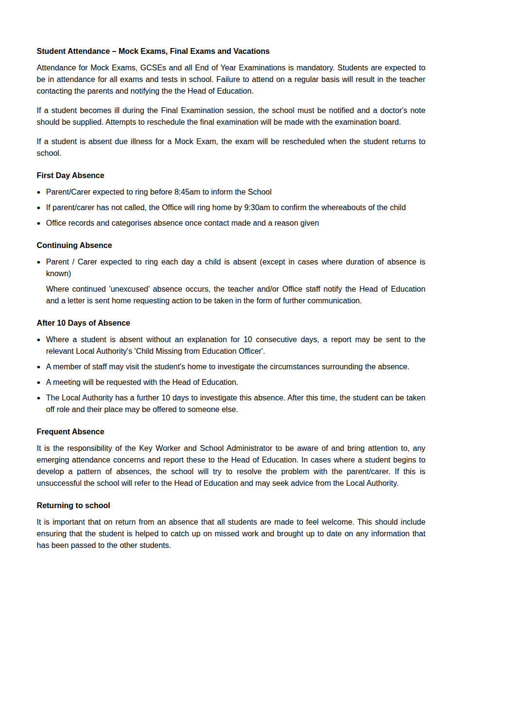Student Attendance – Mock Exams, Final Exams and Vacations
Attendance for Mock Exams, GCSEs and all End of Year Examinations is mandatory. Students are expected to be in attendance for all exams and tests in school. Failure to attend on a regular basis will result in the teacher contacting the parents and notifying the the Head of Education.
If a student becomes ill during the Final Examination session, the school must be notified and a doctor's note should be supplied. Attempts to reschedule the final examination will be made with the examination board.
If a student is absent due illness for a Mock Exam, the exam will be rescheduled when the student returns to school.
First Day Absence
Parent/Carer expected to ring before 8:45am to inform the School
If parent/carer has not called, the Office will ring home by 9:30am to confirm the whereabouts of the child
Office records and categorises absence once contact made and a reason given
Continuing Absence
Parent / Carer expected to ring each day a child is absent (except in cases where duration of absence is known)
Where continued 'unexcused' absence occurs, the teacher and/or Office staff notify the Head of Education and a letter is sent home requesting action to be taken in the form of further communication.
After 10 Days of Absence
Where a student is absent without an explanation for 10 consecutive days, a report may be sent to the relevant Local Authority's 'Child Missing from Education Officer'.
A member of staff may visit the student's home to investigate the circumstances surrounding the absence.
A meeting will be requested with the Head of Education.
The Local Authority has a further 10 days to investigate this absence. After this time, the student can be taken off role and their place may be offered to someone else.
Frequent Absence
It is the responsibility of the Key Worker and School Administrator to be aware of and bring attention to, any emerging attendance concerns and report these to the Head of Education. In cases where a student begins to develop a pattern of absences, the school will try to resolve the problem with the parent/carer. If this is unsuccessful the school will refer to the Head of Education and may seek advice from the Local Authority.
Returning to school
It is important that on return from an absence that all students are made to feel welcome. This should include ensuring that the student is helped to catch up on missed work and brought up to date on any information that has been passed to the other students.